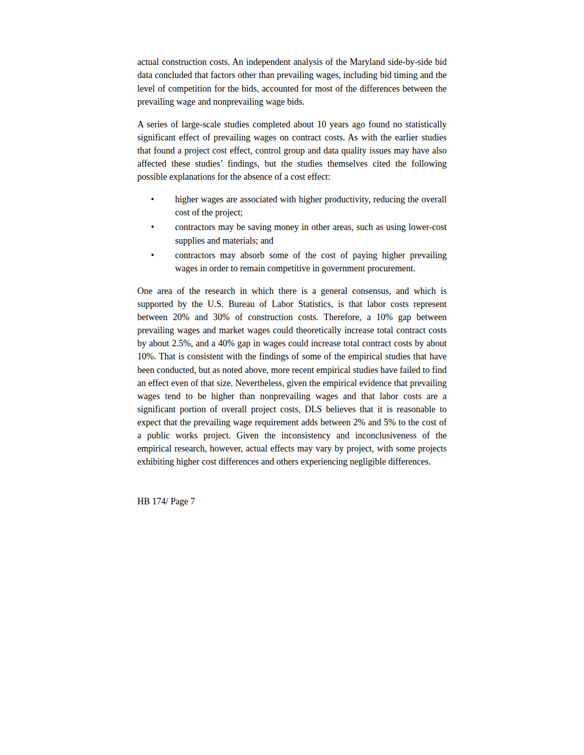actual construction costs. An independent analysis of the Maryland side-by-side bid data concluded that factors other than prevailing wages, including bid timing and the level of competition for the bids, accounted for most of the differences between the prevailing wage and nonprevailing wage bids.
A series of large-scale studies completed about 10 years ago found no statistically significant effect of prevailing wages on contract costs. As with the earlier studies that found a project cost effect, control group and data quality issues may have also affected these studies’ findings, but the studies themselves cited the following possible explanations for the absence of a cost effect:
higher wages are associated with higher productivity, reducing the overall cost of the project;
contractors may be saving money in other areas, such as using lower-cost supplies and materials; and
contractors may absorb some of the cost of paying higher prevailing wages in order to remain competitive in government procurement.
One area of the research in which there is a general consensus, and which is supported by the U.S. Bureau of Labor Statistics, is that labor costs represent between 20% and 30% of construction costs. Therefore, a 10% gap between prevailing wages and market wages could theoretically increase total contract costs by about 2.5%, and a 40% gap in wages could increase total contract costs by about 10%. That is consistent with the findings of some of the empirical studies that have been conducted, but as noted above, more recent empirical studies have failed to find an effect even of that size. Nevertheless, given the empirical evidence that prevailing wages tend to be higher than nonprevailing wages and that labor costs are a significant portion of overall project costs, DLS believes that it is reasonable to expect that the prevailing wage requirement adds between 2% and 5% to the cost of a public works project. Given the inconsistency and inconclusiveness of the empirical research, however, actual effects may vary by project, with some projects exhibiting higher cost differences and others experiencing negligible differences.
HB 174/ Page 7